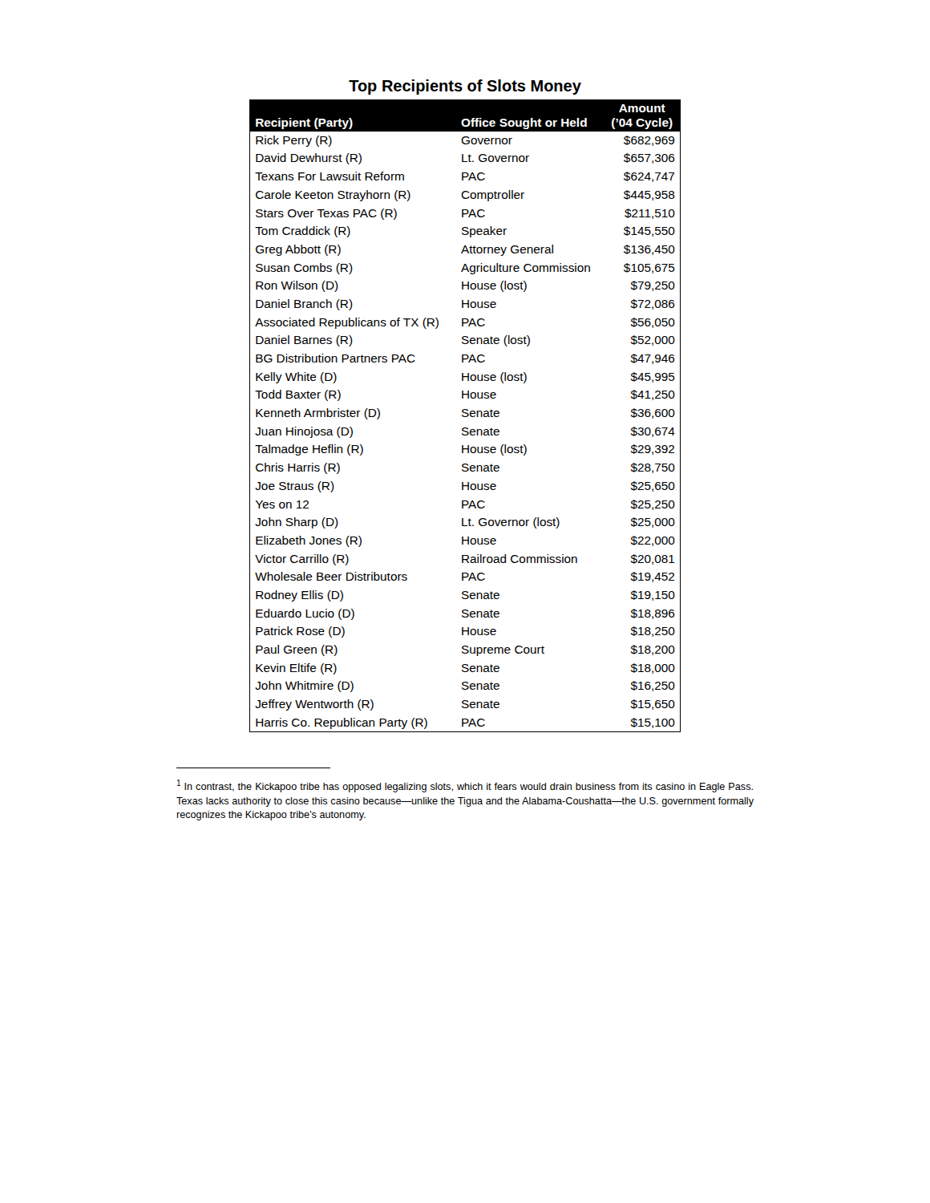Top Recipients of Slots Money
| Recipient (Party) | Office Sought or Held | Amount (’04 Cycle) |
| --- | --- | --- |
| Rick Perry (R) | Governor | $682,969 |
| David Dewhurst (R) | Lt. Governor | $657,306 |
| Texans For Lawsuit Reform | PAC | $624,747 |
| Carole Keeton Strayhorn (R) | Comptroller | $445,958 |
| Stars Over Texas PAC (R) | PAC | $211,510 |
| Tom Craddick (R) | Speaker | $145,550 |
| Greg Abbott (R) | Attorney General | $136,450 |
| Susan Combs (R) | Agriculture Commission | $105,675 |
| Ron Wilson (D) | House (lost) | $79,250 |
| Daniel Branch (R) | House | $72,086 |
| Associated Republicans of TX (R) | PAC | $56,050 |
| Daniel Barnes (R) | Senate (lost) | $52,000 |
| BG Distribution Partners PAC | PAC | $47,946 |
| Kelly White (D) | House (lost) | $45,995 |
| Todd Baxter (R) | House | $41,250 |
| Kenneth Armbrister (D) | Senate | $36,600 |
| Juan Hinojosa (D) | Senate | $30,674 |
| Talmadge Heflin (R) | House (lost) | $29,392 |
| Chris Harris (R) | Senate | $28,750 |
| Joe Straus (R) | House | $25,650 |
| Yes on 12 | PAC | $25,250 |
| John Sharp (D) | Lt. Governor (lost) | $25,000 |
| Elizabeth Jones (R) | House | $22,000 |
| Victor Carrillo (R) | Railroad Commission | $20,081 |
| Wholesale Beer Distributors | PAC | $19,452 |
| Rodney Ellis (D) | Senate | $19,150 |
| Eduardo Lucio (D) | Senate | $18,896 |
| Patrick Rose (D) | House | $18,250 |
| Paul Green (R) | Supreme Court | $18,200 |
| Kevin Eltife (R) | Senate | $18,000 |
| John Whitmire (D) | Senate | $16,250 |
| Jeffrey Wentworth (R) | Senate | $15,650 |
| Harris Co. Republican Party (R) | PAC | $15,100 |
1 In contrast, the Kickapoo tribe has opposed legalizing slots, which it fears would drain business from its casino in Eagle Pass. Texas lacks authority to close this casino because—unlike the Tigua and the Alabama-Coushatta—the U.S. government formally recognizes the Kickapoo tribe’s autonomy.